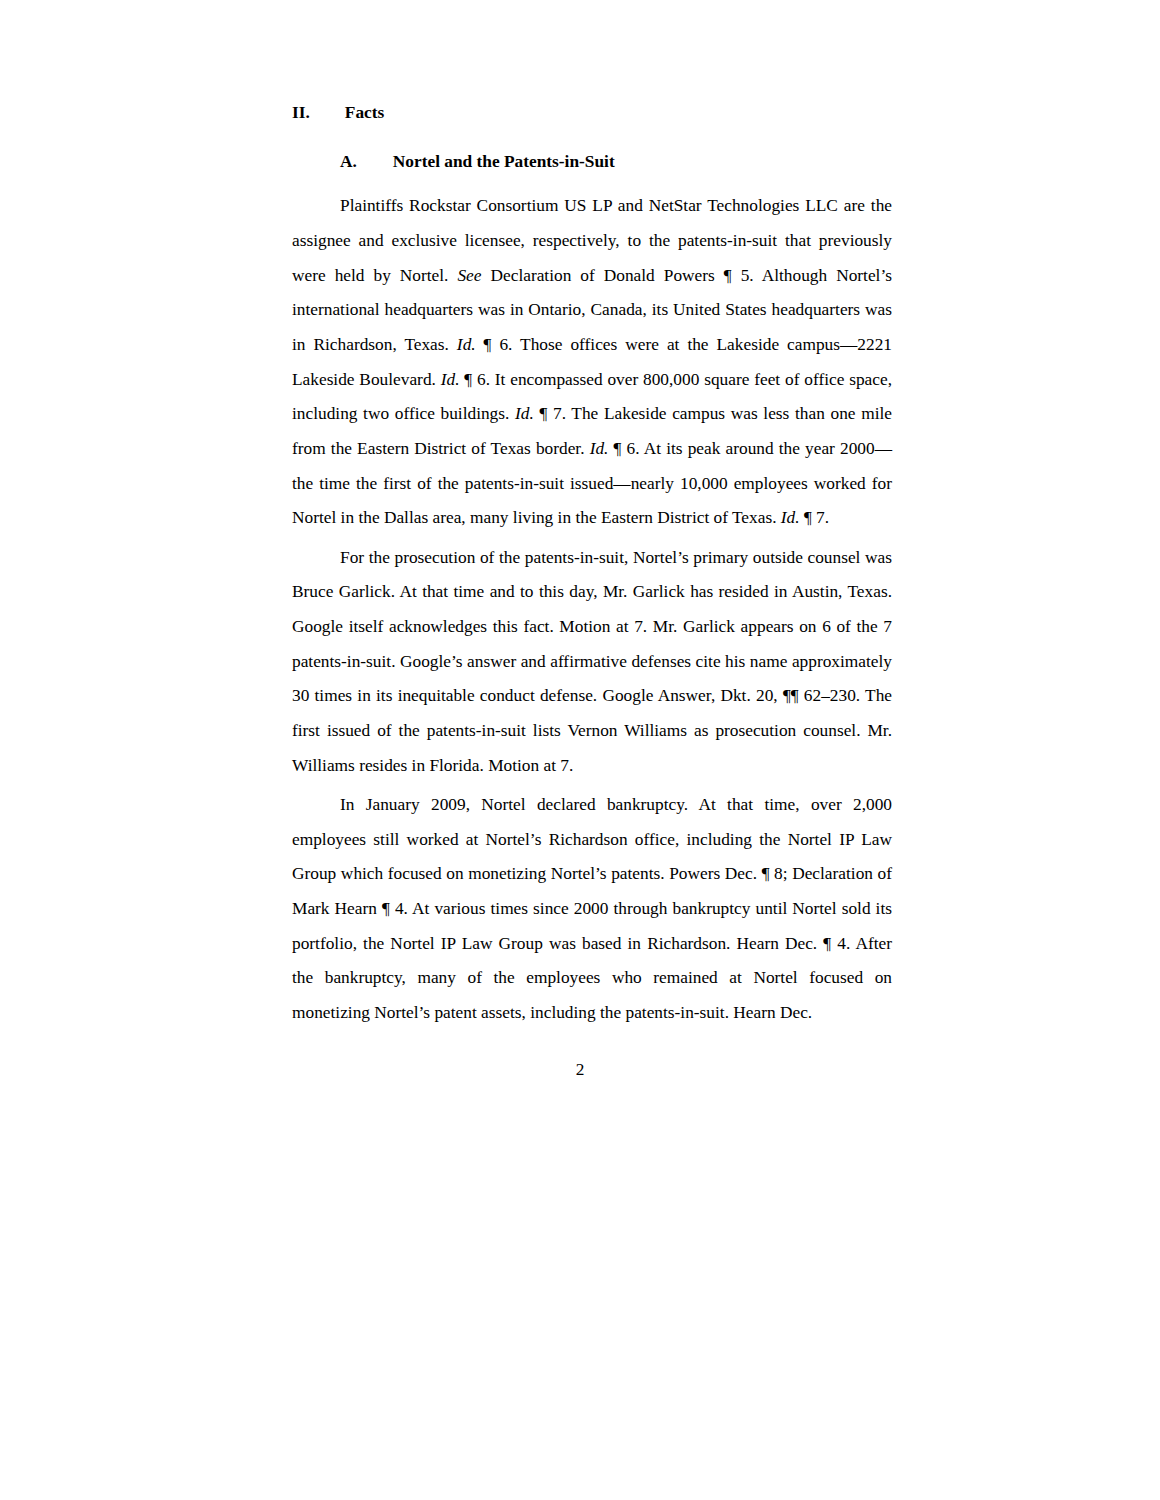II. Facts
A. Nortel and the Patents-in-Suit
Plaintiffs Rockstar Consortium US LP and NetStar Technologies LLC are the assignee and exclusive licensee, respectively, to the patents-in-suit that previously were held by Nortel. See Declaration of Donald Powers ¶ 5. Although Nortel’s international headquarters was in Ontario, Canada, its United States headquarters was in Richardson, Texas. Id. ¶ 6. Those offices were at the Lakeside campus—2221 Lakeside Boulevard. Id. ¶ 6. It encompassed over 800,000 square feet of office space, including two office buildings. Id. ¶ 7. The Lakeside campus was less than one mile from the Eastern District of Texas border. Id. ¶ 6. At its peak around the year 2000—the time the first of the patents-in-suit issued—nearly 10,000 employees worked for Nortel in the Dallas area, many living in the Eastern District of Texas. Id. ¶ 7.
For the prosecution of the patents-in-suit, Nortel’s primary outside counsel was Bruce Garlick. At that time and to this day, Mr. Garlick has resided in Austin, Texas. Google itself acknowledges this fact. Motion at 7. Mr. Garlick appears on 6 of the 7 patents-in-suit. Google’s answer and affirmative defenses cite his name approximately 30 times in its inequitable conduct defense. Google Answer, Dkt. 20, ¶¶ 62–230. The first issued of the patents-in-suit lists Vernon Williams as prosecution counsel. Mr. Williams resides in Florida. Motion at 7.
In January 2009, Nortel declared bankruptcy. At that time, over 2,000 employees still worked at Nortel’s Richardson office, including the Nortel IP Law Group which focused on monetizing Nortel’s patents. Powers Dec. ¶ 8; Declaration of Mark Hearn ¶ 4. At various times since 2000 through bankruptcy until Nortel sold its portfolio, the Nortel IP Law Group was based in Richardson. Hearn Dec. ¶ 4. After the bankruptcy, many of the employees who remained at Nortel focused on monetizing Nortel’s patent assets, including the patents-in-suit. Hearn Dec.
2